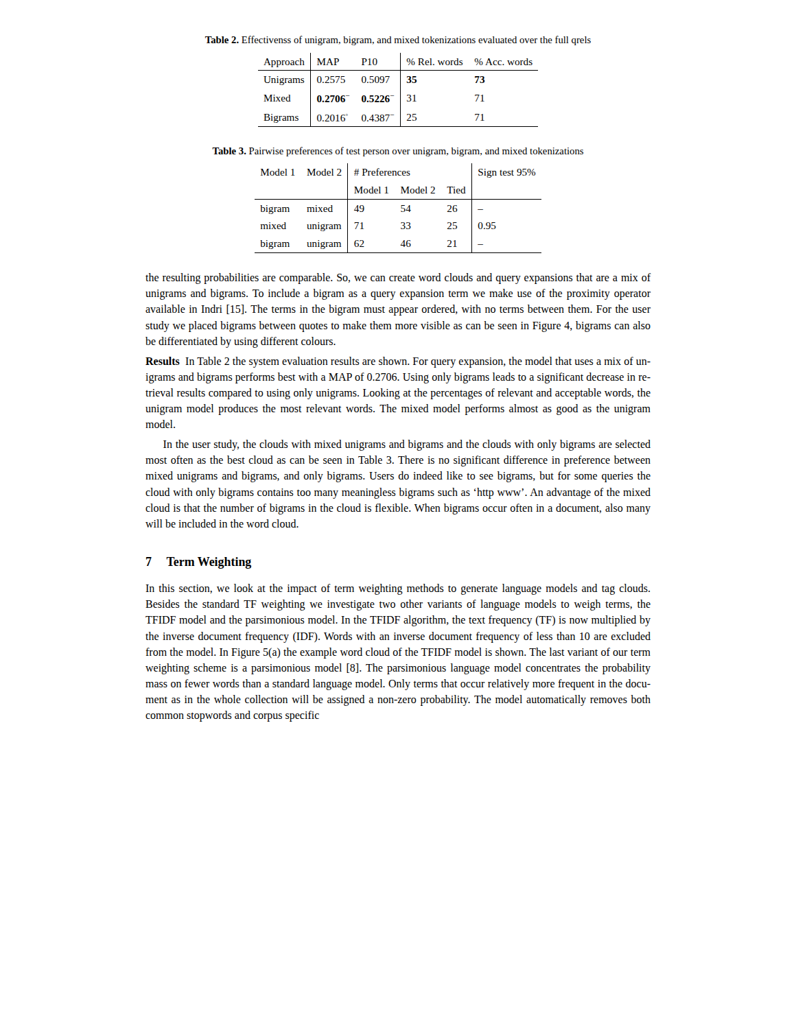Table 2. Effectivenss of unigram, bigram, and mixed tokenizations evaluated over the full qrels
| Approach | MAP | P10 | % Rel. words | % Acc. words |
| --- | --- | --- | --- | --- |
| Unigrams | 0.2575 | 0.5097 | 35 | 73 |
| Mixed | 0.2706 − | 0.5226 − | 31 | 71 |
| Bigrams | 0.2016 ◦ | 0.4387 − | 25 | 71 |
Table 3. Pairwise preferences of test person over unigram, bigram, and mixed tokenizations
| Model 1 | Model 2 | # Preferences | Sign test 95% |
| --- | --- | --- | --- |
| | | Model 1 | Model 2 | Tied | |
| bigram | mixed | 49 | 54 | 26 | – |
| mixed | unigram | 71 | 33 | 25 | 0.95 |
| bigram | unigram | 62 | 46 | 21 | – |
the resulting probabilities are comparable. So, we can create word clouds and query expansions that are a mix of unigrams and bigrams. To include a bigram as a query expansion term we make use of the proximity operator available in Indri [15]. The terms in the bigram must appear ordered, with no terms between them. For the user study we placed bigrams between quotes to make them more visible as can be seen in Figure 4, bigrams can also be differentiated by using different colours.
Results In Table 2 the system evaluation results are shown. For query expansion, the model that uses a mix of unigrams and bigrams performs best with a MAP of 0.2706. Using only bigrams leads to a significant decrease in retrieval results compared to using only unigrams. Looking at the percentages of relevant and acceptable words, the unigram model produces the most relevant words. The mixed model performs almost as good as the unigram model.
In the user study, the clouds with mixed unigrams and bigrams and the clouds with only bigrams are selected most often as the best cloud as can be seen in Table 3. There is no significant difference in preference between mixed unigrams and bigrams, and only bigrams. Users do indeed like to see bigrams, but for some queries the cloud with only bigrams contains too many meaningless bigrams such as ‘http www’. An advantage of the mixed cloud is that the number of bigrams in the cloud is flexible. When bigrams occur often in a document, also many will be included in the word cloud.
7 Term Weighting
In this section, we look at the impact of term weighting methods to generate language models and tag clouds. Besides the standard TF weighting we investigate two other variants of language models to weigh terms, the TFIDF model and the parsimonious model. In the TFIDF algorithm, the text frequency (TF) is now multiplied by the inverse document frequency (IDF). Words with an inverse document frequency of less than 10 are excluded from the model. In Figure 5(a) the example word cloud of the TFIDF model is shown. The last variant of our term weighting scheme is a parsimonious model [8]. The parsimonious language model concentrates the probability mass on fewer words than a standard language model. Only terms that occur relatively more frequent in the document as in the whole collection will be assigned a non-zero probability. The model automatically removes both common stopwords and corpus specific